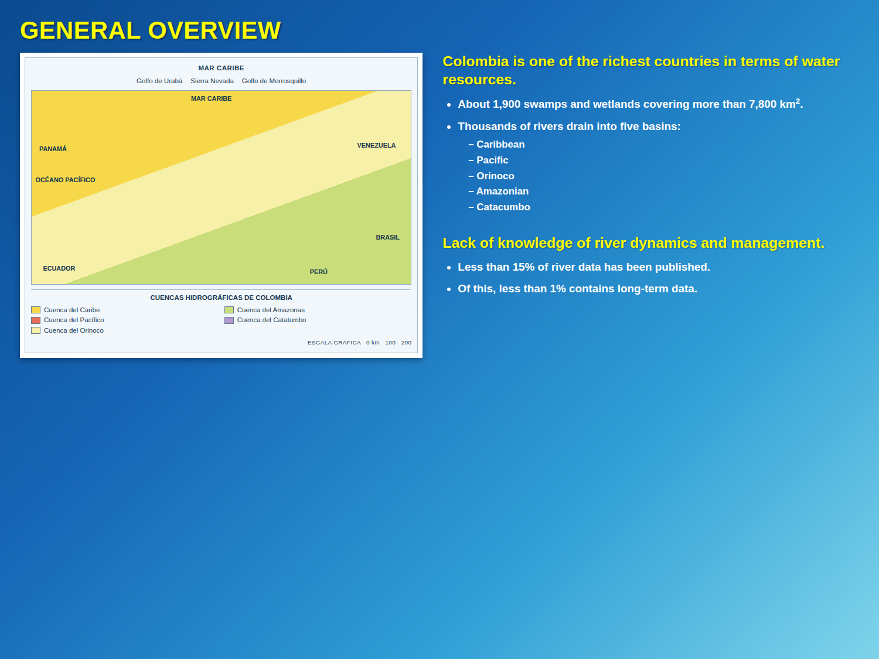GENERAL OVERVIEW
MAR CARIBE
Golfo de Urabá Sierra Nevada Golfo de Morrosquillo
MAR CARIBE PANAMÁ VENEZUELA OCÉANO PACÍFICO BRASIL ECUADOR PERÚ
CUENCAS HIDROGRÁFICAS DE COLOMBIA
Cuenca del Caribe
Cuenca del Amazonas
Cuenca del Pacífico
Cuenca del Catatumbo
Cuenca del Orinoco
ESCALA GRÁFICA 0 km 100 200
Colombia is one of the richest countries in terms of water resources.
About 1,900 swamps and wetlands covering more than 7,800 km2.
Thousands of rivers drain into five basins:
Caribbean
Pacific
Orinoco
Amazonian
Catacumbo
Lack of knowledge of river dynamics and management.
Less than 15% of river data has been published.
Of this, less than 1% contains long-term data.